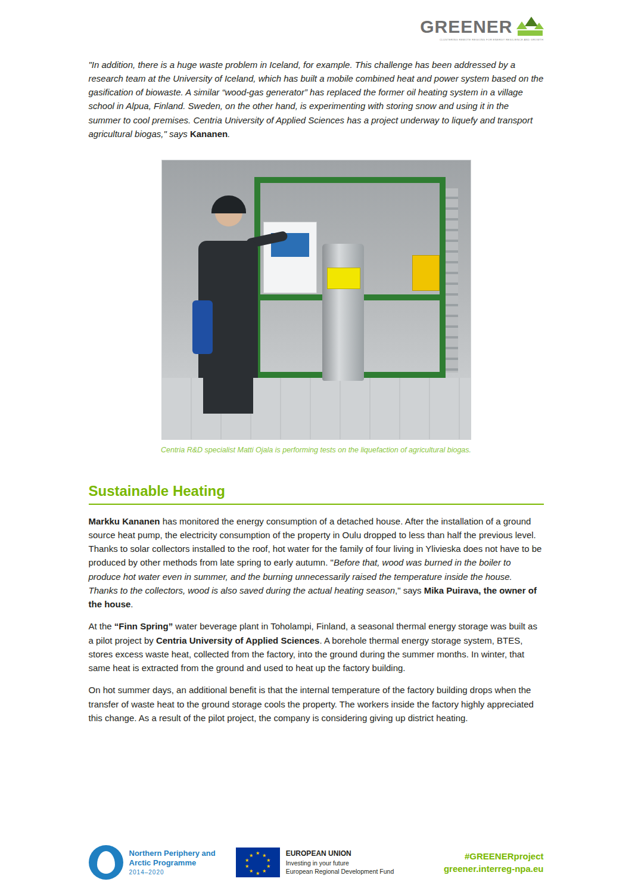GREENER
CLUSTERING REMOTE REGIONS FOR ENERGY RESILIENCE AND GROWTH
"In addition, there is a huge waste problem in Iceland, for example. This challenge has been addressed by a research team at the University of Iceland, which has built a mobile combined heat and power system based on the gasification of biowaste. A similar “wood-gas generator” has replaced the former oil heating system in a village school in Alpua, Finland. Sweden, on the other hand, is experimenting with storing snow and using it in the summer to cool premises. Centria University of Applied Sciences has a project underway to liquefy and transport agricultural biogas," says Kananen.
Centria R&D specialist Matti Ojala is performing tests on the liquefaction of agricultural biogas.
Sustainable Heating
Markku Kananen has monitored the energy consumption of a detached house. After the installation of a ground source heat pump, the electricity consumption of the property in Oulu dropped to less than half the previous level. Thanks to solar collectors installed to the roof, hot water for the family of four living in Ylivieska does not have to be produced by other methods from late spring to early autumn. "Before that, wood was burned in the boiler to produce hot water even in summer, and the burning unnecessarily raised the temperature inside the house. Thanks to the collectors, wood is also saved during the actual heating season," says Mika Puirava, the owner of the house.
At the “Finn Spring” water beverage plant in Toholampi, Finland, a seasonal thermal energy storage was built as a pilot project by Centria University of Applied Sciences. A borehole thermal energy storage system, BTES, stores excess waste heat, collected from the factory, into the ground during the summer months. In winter, that same heat is extracted from the ground and used to heat up the factory building.
On hot summer days, an additional benefit is that the internal temperature of the factory building drops when the transfer of waste heat to the ground storage cools the property. The workers inside the factory highly appreciated this change. As a result of the pilot project, the company is considering giving up district heating.
Northern Periphery and
Arctic Programme 2014–2020
★ ★ ★ ★ ★ ★ ★ ★ ★ ★
EUROPEAN UNION Investing in your future
European Regional Development Fund
#GREENERproject
greener.interreg-npa.eu